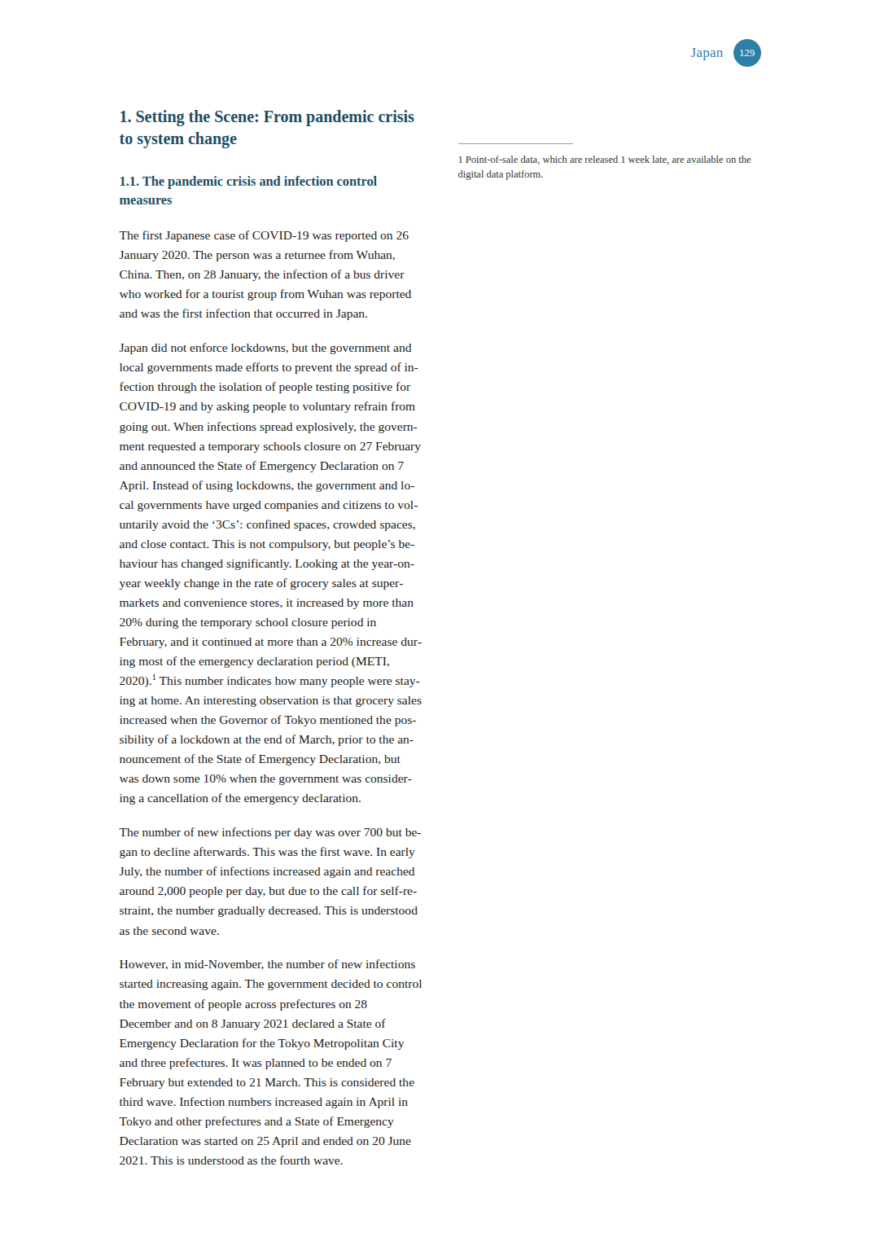Japan 129
1. Setting the Scene: From pandemic crisis to system change
1.1. The pandemic crisis and infection control measures
The first Japanese case of COVID-19 was reported on 26 January 2020. The person was a returnee from Wuhan, China. Then, on 28 January, the infection of a bus driver who worked for a tourist group from Wuhan was reported and was the first infection that occurred in Japan.
Japan did not enforce lockdowns, but the government and local governments made efforts to prevent the spread of infection through the isolation of people testing positive for COVID-19 and by asking people to voluntary refrain from going out. When infections spread explosively, the government requested a temporary schools closure on 27 February and announced the State of Emergency Declaration on 7 April. Instead of using lockdowns, the government and local governments have urged companies and citizens to voluntarily avoid the ‘3Cs’: confined spaces, crowded spaces, and close contact. This is not compulsory, but people’s behaviour has changed significantly. Looking at the year-on-year weekly change in the rate of grocery sales at supermarkets and convenience stores, it increased by more than 20% during the temporary school closure period in February, and it continued at more than a 20% increase during most of the emergency declaration period (METI, 2020).1 This number indicates how many people were staying at home. An interesting observation is that grocery sales increased when the Governor of Tokyo mentioned the possibility of a lockdown at the end of March, prior to the announcement of the State of Emergency Declaration, but was down some 10% when the government was considering a cancellation of the emergency declaration.
The number of new infections per day was over 700 but began to decline afterwards. This was the first wave. In early July, the number of infections increased again and reached around 2,000 people per day, but due to the call for self-restraint, the number gradually decreased. This is understood as the second wave.
However, in mid-November, the number of new infections started increasing again. The government decided to control the movement of people across prefectures on 28 December and on 8 January 2021 declared a State of Emergency Declaration for the Tokyo Metropolitan City and three prefectures. It was planned to be ended on 7 February but extended to 21 March. This is considered the third wave. Infection numbers increased again in April in Tokyo and other prefectures and a State of Emergency Declaration was started on 25 April and ended on 20 June 2021. This is understood as the fourth wave.
1 Point-of-sale data, which are released 1 week late, are available on the digital data platform.